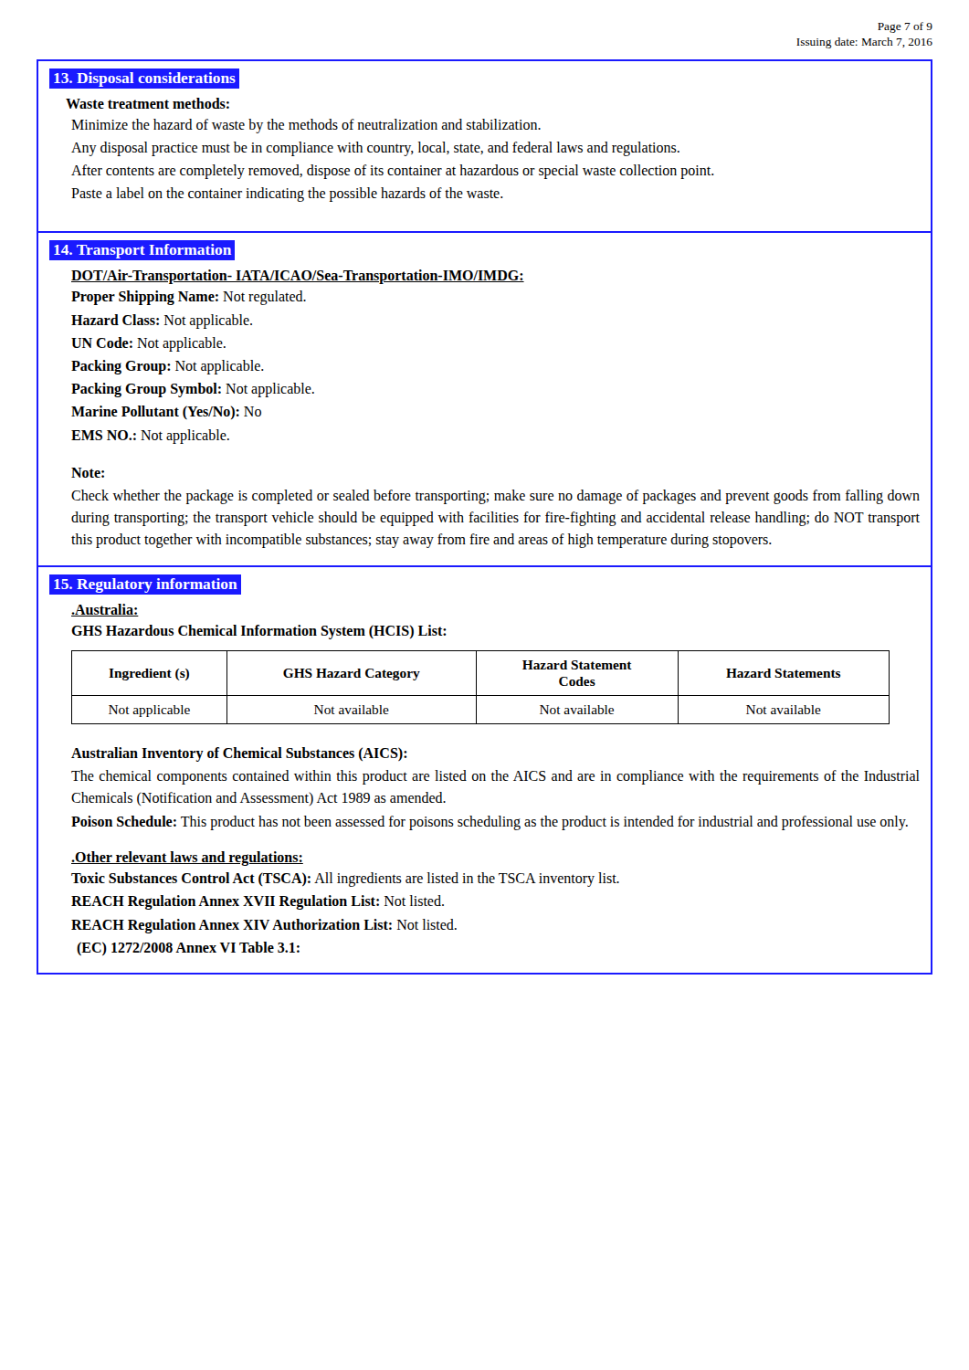Page 7 of 9
Issuing date: March 7, 2016
13. Disposal considerations
Waste treatment methods:
Minimize the hazard of waste by the methods of neutralization and stabilization.
Any disposal practice must be in compliance with country, local, state, and federal laws and regulations.
After contents are completely removed, dispose of its container at hazardous or special waste collection point.
Paste a label on the container indicating the possible hazards of the waste.
14. Transport Information
DOT/Air-Transportation- IATA/ICAO/Sea-Transportation-IMO/IMDG:
Proper Shipping Name: Not regulated.
Hazard Class: Not applicable.
UN Code: Not applicable.
Packing Group: Not applicable.
Packing Group Symbol: Not applicable.
Marine Pollutant (Yes/No): No
EMS NO.: Not applicable.
Note:
Check whether the package is completed or sealed before transporting; make sure no damage of packages and prevent goods from falling down during transporting; the transport vehicle should be equipped with facilities for fire-fighting and accidental release handling; do NOT transport this product together with incompatible substances; stay away from fire and areas of high temperature during stopovers.
15. Regulatory information
.Australia:
GHS Hazardous Chemical Information System (HCIS) List:
| Ingredient (s) | GHS Hazard Category | Hazard Statement Codes | Hazard Statements |
| --- | --- | --- | --- |
| Not applicable | Not available | Not available | Not available |
Australian Inventory of Chemical Substances (AICS):
The chemical components contained within this product are listed on the AICS and are in compliance with the requirements of the Industrial Chemicals (Notification and Assessment) Act 1989 as amended.
Poison Schedule: This product has not been assessed for poisons scheduling as the product is intended for industrial and professional use only.
.Other relevant laws and regulations:
Toxic Substances Control Act (TSCA): All ingredients are listed in the TSCA inventory list.
REACH Regulation Annex XVII Regulation List: Not listed.
REACH Regulation Annex XIV Authorization List: Not listed.
(EC) 1272/2008 Annex VI Table 3.1: